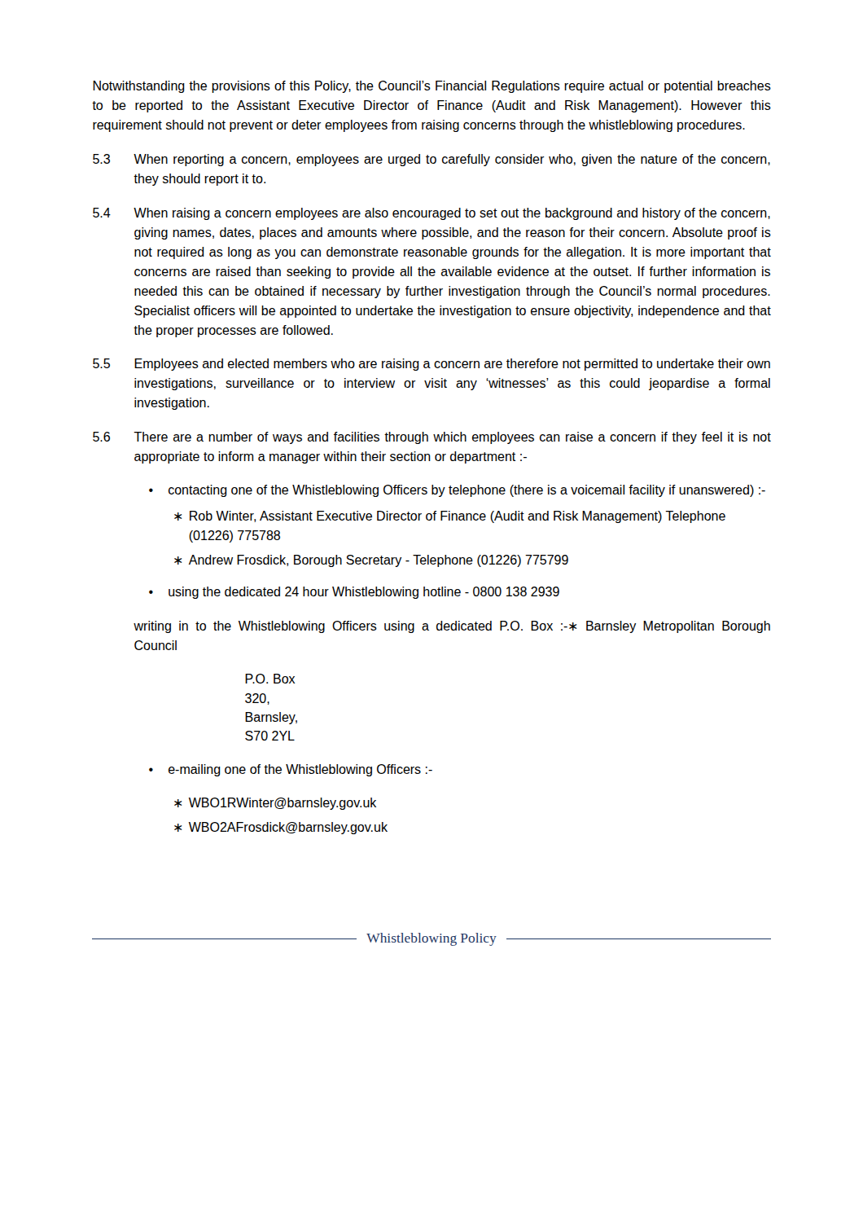Notwithstanding the provisions of this Policy, the Council’s Financial Regulations require actual or potential breaches to be reported to the Assistant Executive Director of Finance (Audit and Risk Management). However this requirement should not prevent or deter employees from raising concerns through the whistleblowing procedures.
5.3
When reporting a concern, employees are urged to carefully consider who, given the nature of the concern, they should report it to.
5.4
When raising a concern employees are also encouraged to set out the background and history of the concern, giving names, dates, places and amounts where possible, and the reason for their concern. Absolute proof is not required as long as you can demonstrate reasonable grounds for the allegation. It is more important that concerns are raised than seeking to provide all the available evidence at the outset. If further information is needed this can be obtained if necessary by further investigation through the Council’s normal procedures. Specialist officers will be appointed to undertake the investigation to ensure objectivity, independence and that the proper processes are followed.
5.5
Employees and elected members who are raising a concern are therefore not permitted to undertake their own investigations, surveillance or to interview or visit any ‘witnesses’ as this could jeopardise a formal investigation.
5.6
There are a number of ways and facilities through which employees can raise a concern if they feel it is not appropriate to inform a manager within their section or department :-
• contacting one of the Whistleblowing Officers by telephone (there is a voicemail facility if unanswered) :-
∗Rob Winter, Assistant Executive Director of Finance (Audit and Risk Management) Telephone (01226) 775788
∗Andrew Frosdick, Borough Secretary - Telephone (01226) 775799
• using the dedicated 24 hour Whistleblowing hotline - 0800 138 2939
writing in to the Whistleblowing Officers using a dedicated P.O. Box :-∗ Barnsley Metropolitan Borough Council
P.O. Box
320,
Barnsley,
S70 2YL
• e-mailing one of the Whistleblowing Officers :-
∗WBO1RWinter@barnsley.gov.uk
∗WBO2AFrosdick@barnsley.gov.uk
Whistleblowing Policy